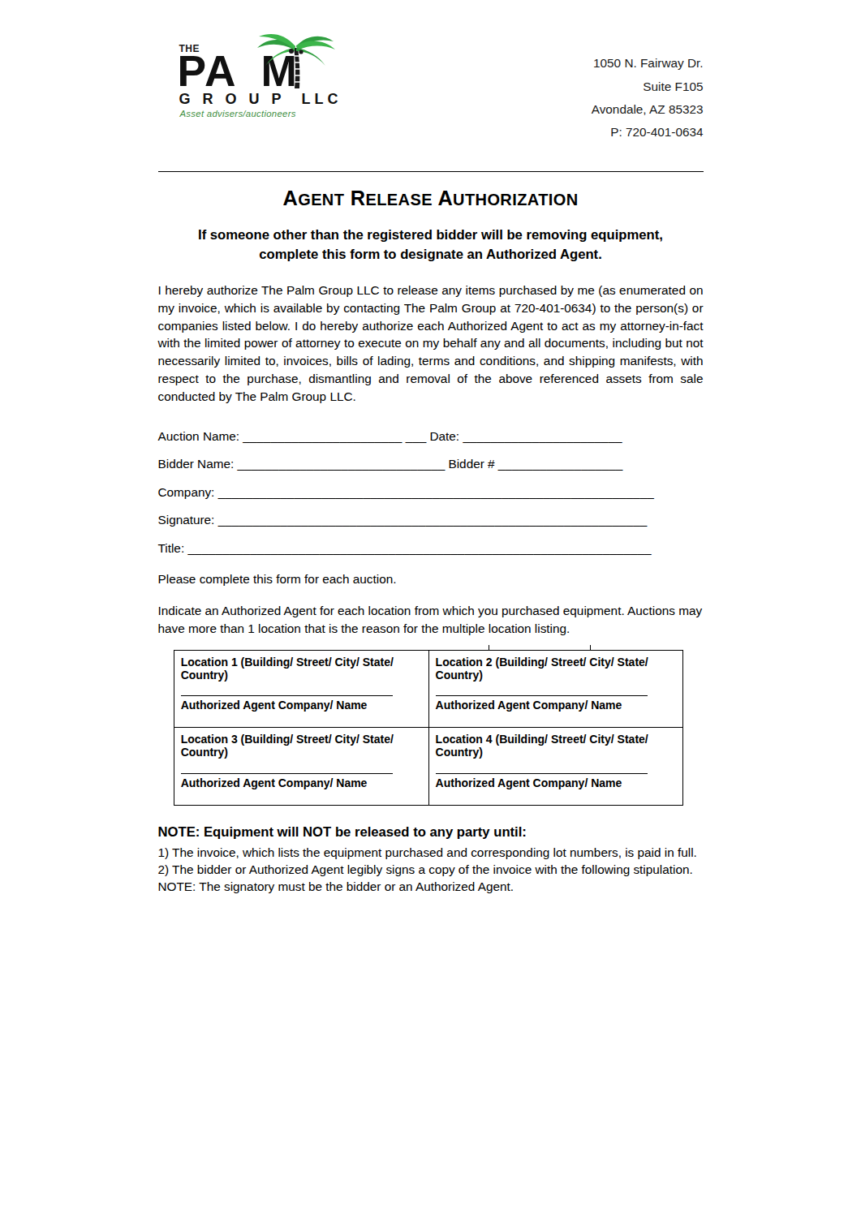THE
PA M
G R O U P LLC
Asset advisers/auctioneers
1050 N. Fairway Dr.
Suite F105
Avondale, AZ 85323
P: 720-401-0634
AGENT RELEASE AUTHORIZATION
If someone other than the registered bidder will be removing equipment,
complete this form to designate an Authorized Agent.
I hereby authorize The Palm Group LLC to release any items purchased by me (as enumerated on my invoice, which is available by contacting The Palm Group at 720-401-0634) to the person(s) or companies listed below. I do hereby authorize each Authorized Agent to act as my attorney-in-fact with the limited power of attorney to execute on my behalf any and all documents, including but not necessarily limited to, invoices, bills of lading, terms and conditions, and shipping manifests, with respect to the purchase, dismantling and removal of the above referenced assets from sale conducted by The Palm Group LLC.
Auction Name: _______________________ ___ Date: _______________________
Bidder Name: ______________________________ Bidder # __________________
Company: _______________________________________________________________
Signature: ______________________________________________________________
Title: ___________________________________________________________________
Please complete this form for each auction.
Indicate an Authorized Agent for each location from which you purchased equipment. Auctions may have more than 1 location that is the reason for the multiple location listing.
| Location 1 (Building/ Street/ City/ State/ Country) Authorized Agent Company/ Name | Location 2 (Building/ Street/ City/ State/ Country) Authorized Agent Company/ Name |
| Location 3 (Building/ Street/ City/ State/ Country) Authorized Agent Company/ Name | Location 4 (Building/ Street/ City/ State/ Country) Authorized Agent Company/ Name |
NOTE: Equipment will NOT be released to any party until:
1) The invoice, which lists the equipment purchased and corresponding lot numbers, is paid in full.
2) The bidder or Authorized Agent legibly signs a copy of the invoice with the following stipulation.
NOTE: The signatory must be the bidder or an Authorized Agent.